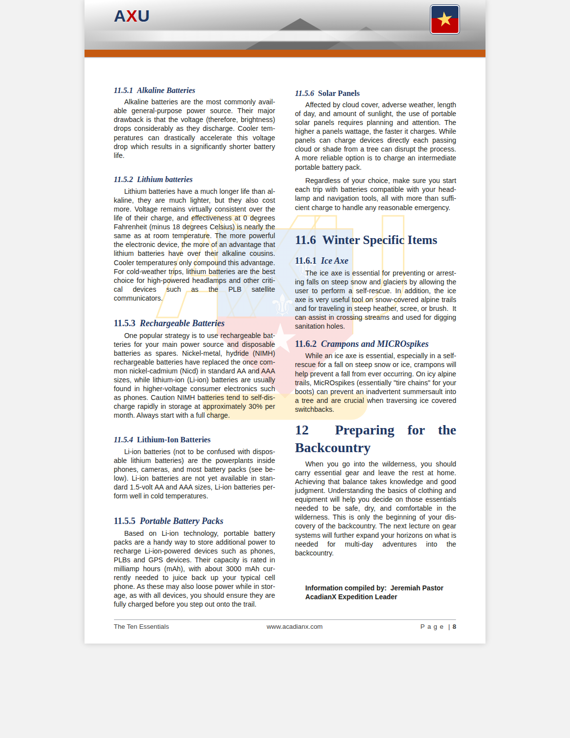AXU
A
X
U
⚜
⚜
⚜
11.5.1 Alkaline Batteries
Alkaline batteries are the most commonly available general-purpose power source. Their major drawback is that the voltage (therefore, brightness) drops considerably as they discharge. Cooler temperatures can drastically accelerate this voltage drop which results in a significantly shorter battery life.
11.5.2 Lithium batteries
Lithium batteries have a much longer life than alkaline, they are much lighter, but they also cost more. Voltage remains virtually consistent over the life of their charge, and effectiveness at 0 degrees Fahrenheit (minus 18 degrees Celsius) is nearly the same as at room temperature. The more powerful the electronic device, the more of an advantage that lithium batteries have over their alkaline cousins. Cooler temperatures only compound this advantage. For cold-weather trips, lithium batteries are the best choice for high-powered headlamps and other critical devices such as the PLB satellite communicators.
11.5.3 Rechargeable Batteries
One popular strategy is to use rechargeable batteries for your main power source and disposable batteries as spares. Nickel-metal, hydride (NIMH) rechargeable batteries have replaced the once common nickel-cadmium (Nicd) in standard AA and AAA sizes, while lithium-ion (Li-ion) batteries are usually found in higher-voltage consumer electronics such as phones. Caution NIMH batteries tend to self-discharge rapidly in storage at approximately 30% per month. Always start with a full charge.
11.5.4 Lithium-Ion Batteries
Li-ion batteries (not to be confused with disposable lithium batteries) are the powerplants inside phones, cameras, and most battery packs (see below). Li-ion batteries are not yet available in standard 1.5-volt AA and AAA sizes, Li-ion batteries perform well in cold temperatures.
11.5.5 Portable Battery Packs
Based on Li-ion technology, portable battery packs are a handy way to store additional power to recharge Li-ion-powered devices such as phones, PLBs and GPS devices. Their capacity is rated in milliamp hours (mAh), with about 3000 mAh currently needed to juice back up your typical cell phone. As these may also loose power while in storage, as with all devices, you should ensure they are fully charged before you step out onto the trail.
11.5.6 Solar Panels
Affected by cloud cover, adverse weather, length of day, and amount of sunlight, the use of portable solar panels requires planning and attention. The higher a panels wattage, the faster it charges. While panels can charge devices directly each passing cloud or shade from a tree can disrupt the process. A more reliable option is to charge an intermediate portable battery pack.
Regardless of your choice, make sure you start each trip with batteries compatible with your headlamp and navigation tools, all with more than sufficient charge to handle any reasonable emergency.
11.6 Winter Specific Items
11.6.1 Ice Axe
The ice axe is essential for preventing or arresting falls on steep snow and glaciers by allowing the user to perform a self-rescue. In addition, the ice axe is very useful tool on snow-covered alpine trails and for traveling in steep heather, scree, or brush. It can assist in crossing streams and used for digging sanitation holes.
11.6.2 Crampons and MICROspikes
While an ice axe is essential, especially in a self-rescue for a fall on steep snow or ice, crampons will help prevent a fall from ever occurring. On icy alpine trails, MicROspikes (essentially "tire chains" for your boots) can prevent an inadvertent summersault into a tree and are crucial when traversing ice covered switchbacks.
12 Preparing for the Backcountry
When you go into the wilderness, you should carry essential gear and leave the rest at home. Achieving that balance takes knowledge and good judgment. Understanding the basics of clothing and equipment will help you decide on those essentials needed to be safe, dry, and comfortable in the wilderness. This is only the beginning of your discovery of the backcountry. The next lecture on gear systems will further expand your horizons on what is needed for multi-day adventures into the backcountry.
Information compiled by: Jeremiah Pastor
AcadianX Expedition Leader
The Ten Essentials
www.acadianx.com
P a g e | 8